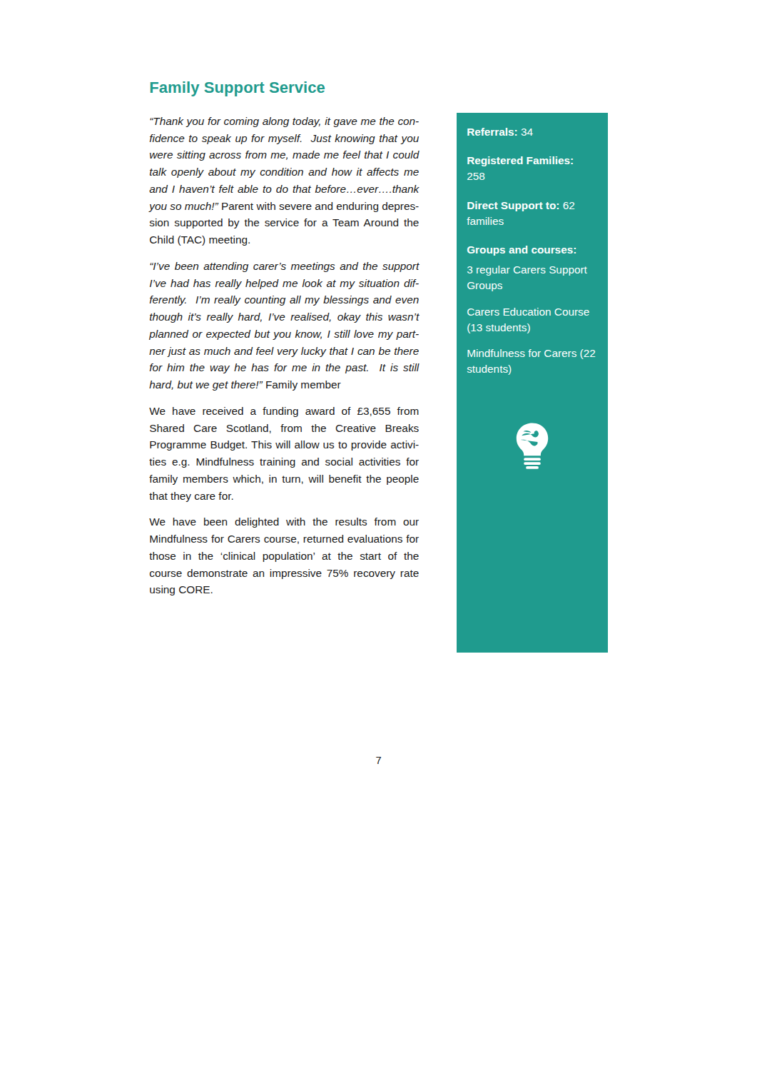Family Support Service
“Thank you for coming along today, it gave me the confidence to speak up for myself. Just knowing that you were sitting across from me, made me feel that I could talk openly about my condition and how it affects me and I haven’t felt able to do that before…ever….thank you so much!” Parent with severe and enduring depression supported by the service for a Team Around the Child (TAC) meeting.
“I’ve been attending carer’s meetings and the support I’ve had has really helped me look at my situation differently. I’m really counting all my blessings and even though it’s really hard, I’ve realised, okay this wasn’t planned or expected but you know, I still love my partner just as much and feel very lucky that I can be there for him the way he has for me in the past. It is still hard, but we get there!” Family member
We have received a funding award of £3,655 from Shared Care Scotland, from the Creative Breaks Programme Budget. This will allow us to provide activities e.g. Mindfulness training and social activities for family members which, in turn, will benefit the people that they care for.
We have been delighted with the results from our Mindfulness for Carers course, returned evaluations for those in the ‘clinical population’ at the start of the course demonstrate an impressive 75% recovery rate using CORE.
Referrals: 34
Registered Families:
258
Direct Support to: 62 families
Groups and courses:
3 regular Carers Support Groups
Carers Education Course (13 students)
Mindfulness for Carers (22 students)
7